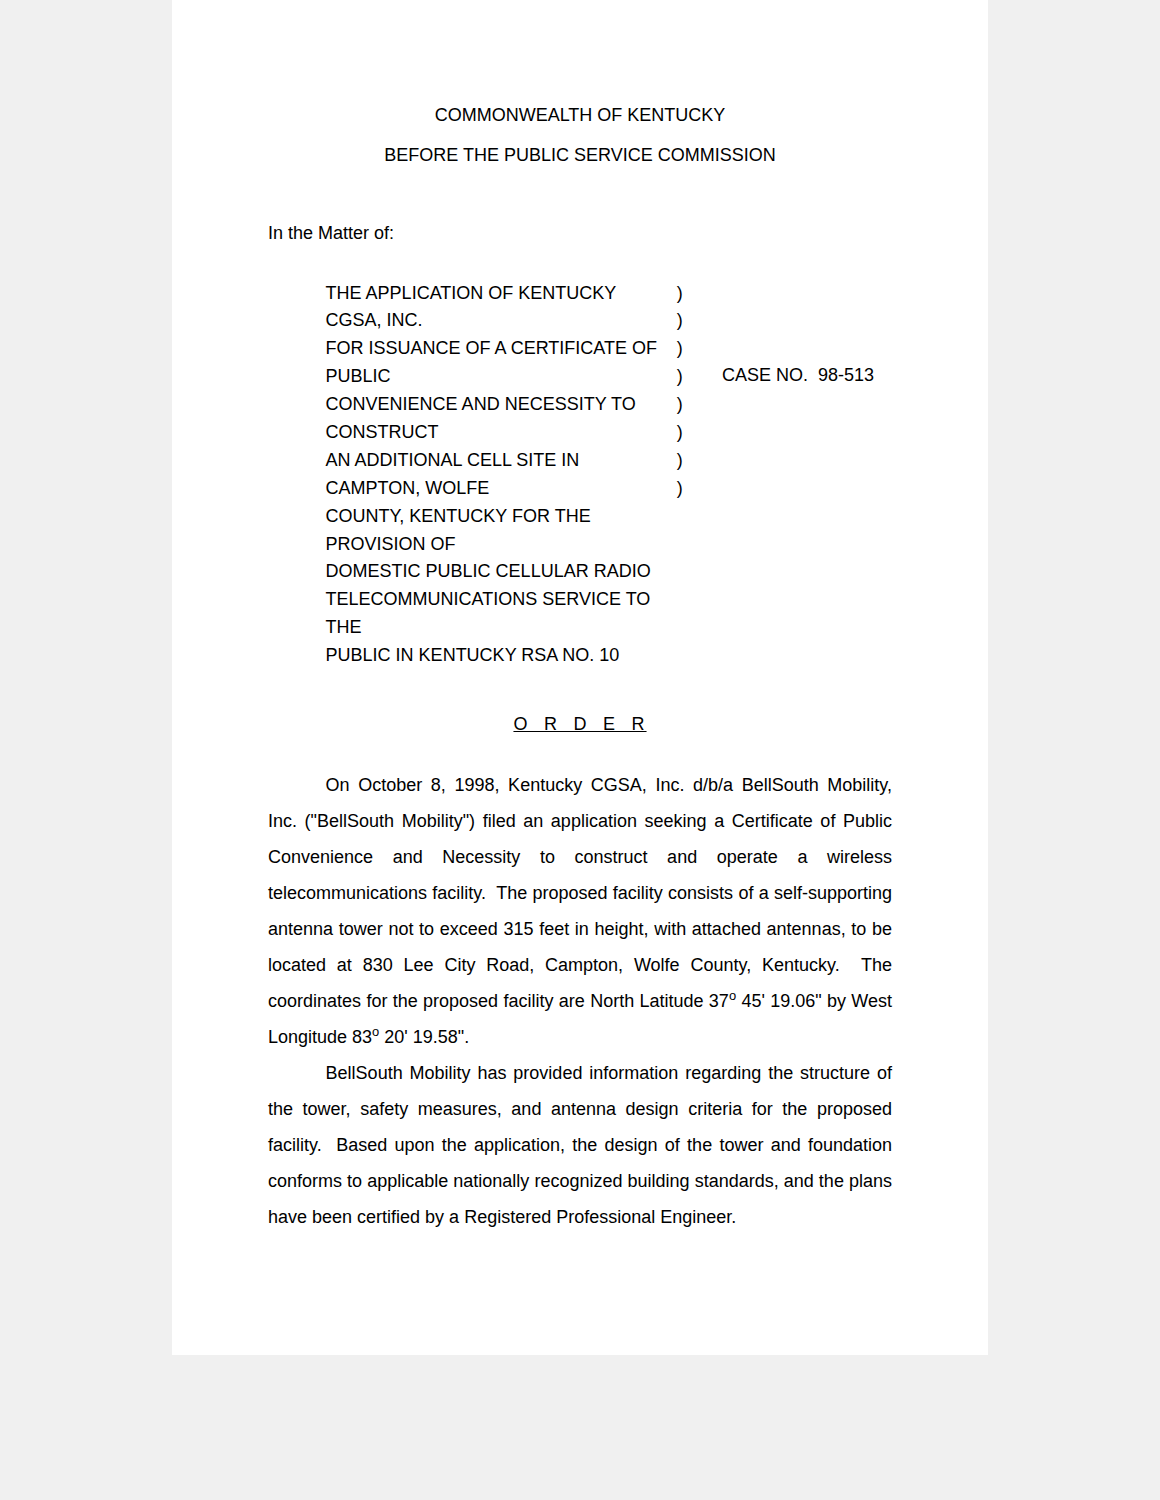COMMONWEALTH OF KENTUCKY
BEFORE THE PUBLIC SERVICE COMMISSION
In the Matter of:
| The Application of Kentucky CGSA, Inc. for Issuance of a Certificate of Public Convenience and Necessity to Construct an Additional Cell Site in Campton, Wolfe County, Kentucky for the Provision of Domestic Public Cellular Radio Telecommunications Service to the Public in Kentucky RSA No. 10 | ) ) ) ) ) ) ) ) | CASE NO. 98-513 |
O R D E R
On October 8, 1998, Kentucky CGSA, Inc. d/b/a BellSouth Mobility, Inc. ("BellSouth Mobility") filed an application seeking a Certificate of Public Convenience and Necessity to construct and operate a wireless telecommunications facility. The proposed facility consists of a self-supporting antenna tower not to exceed 315 feet in height, with attached antennas, to be located at 830 Lee City Road, Campton, Wolfe County, Kentucky. The coordinates for the proposed facility are North Latitude 37o 45' 19.06" by West Longitude 83o 20' 19.58".
BellSouth Mobility has provided information regarding the structure of the tower, safety measures, and antenna design criteria for the proposed facility. Based upon the application, the design of the tower and foundation conforms to applicable nationally recognized building standards, and the plans have been certified by a Registered Professional Engineer.